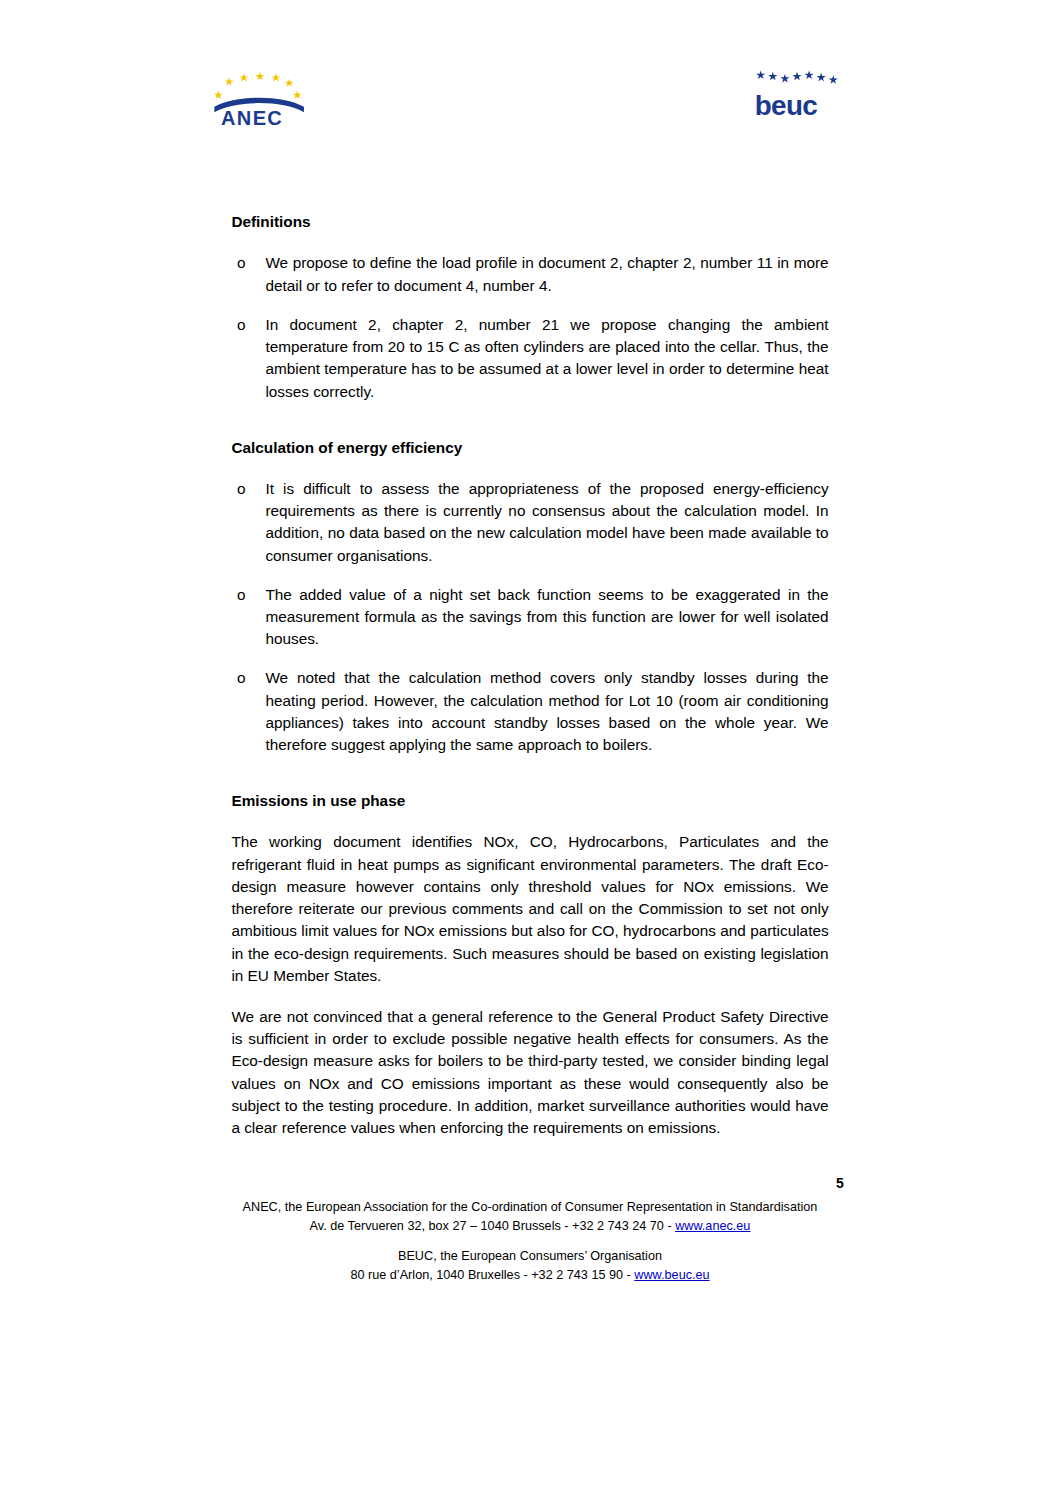ANEC
beuc
Definitions
We propose to define the load profile in document 2, chapter 2, number 11 in more detail or to refer to document 4, number 4.
In document 2, chapter 2, number 21 we propose changing the ambient temperature from 20 to 15 C as often cylinders are placed into the cellar. Thus, the ambient temperature has to be assumed at a lower level in order to determine heat losses correctly.
Calculation of energy efficiency
It is difficult to assess the appropriateness of the proposed energy-efficiency requirements as there is currently no consensus about the calculation model. In addition, no data based on the new calculation model have been made available to consumer organisations.
The added value of a night set back function seems to be exaggerated in the measurement formula as the savings from this function are lower for well isolated houses.
We noted that the calculation method covers only standby losses during the heating period. However, the calculation method for Lot 10 (room air conditioning appliances) takes into account standby losses based on the whole year. We therefore suggest applying the same approach to boilers.
Emissions in use phase
The working document identifies NOx, CO, Hydrocarbons, Particulates and the refrigerant fluid in heat pumps as significant environmental parameters. The draft Eco-design measure however contains only threshold values for NOx emissions. We therefore reiterate our previous comments and call on the Commission to set not only ambitious limit values for NOx emissions but also for CO, hydrocarbons and particulates in the eco-design requirements. Such measures should be based on existing legislation in EU Member States.
We are not convinced that a general reference to the General Product Safety Directive is sufficient in order to exclude possible negative health effects for consumers. As the Eco-design measure asks for boilers to be third-party tested, we consider binding legal values on NOx and CO emissions important as these would consequently also be subject to the testing procedure. In addition, market surveillance authorities would have a clear reference values when enforcing the requirements on emissions.
5
ANEC, the European Association for the Co-ordination of Consumer Representation in Standardisation
Av. de Tervueren 32, box 27 – 1040 Brussels - +32 2 743 24 70 - www.anec.eu
BEUC, the European Consumers’ Organisation
80 rue d’Arlon, 1040 Bruxelles - +32 2 743 15 90 - www.beuc.eu